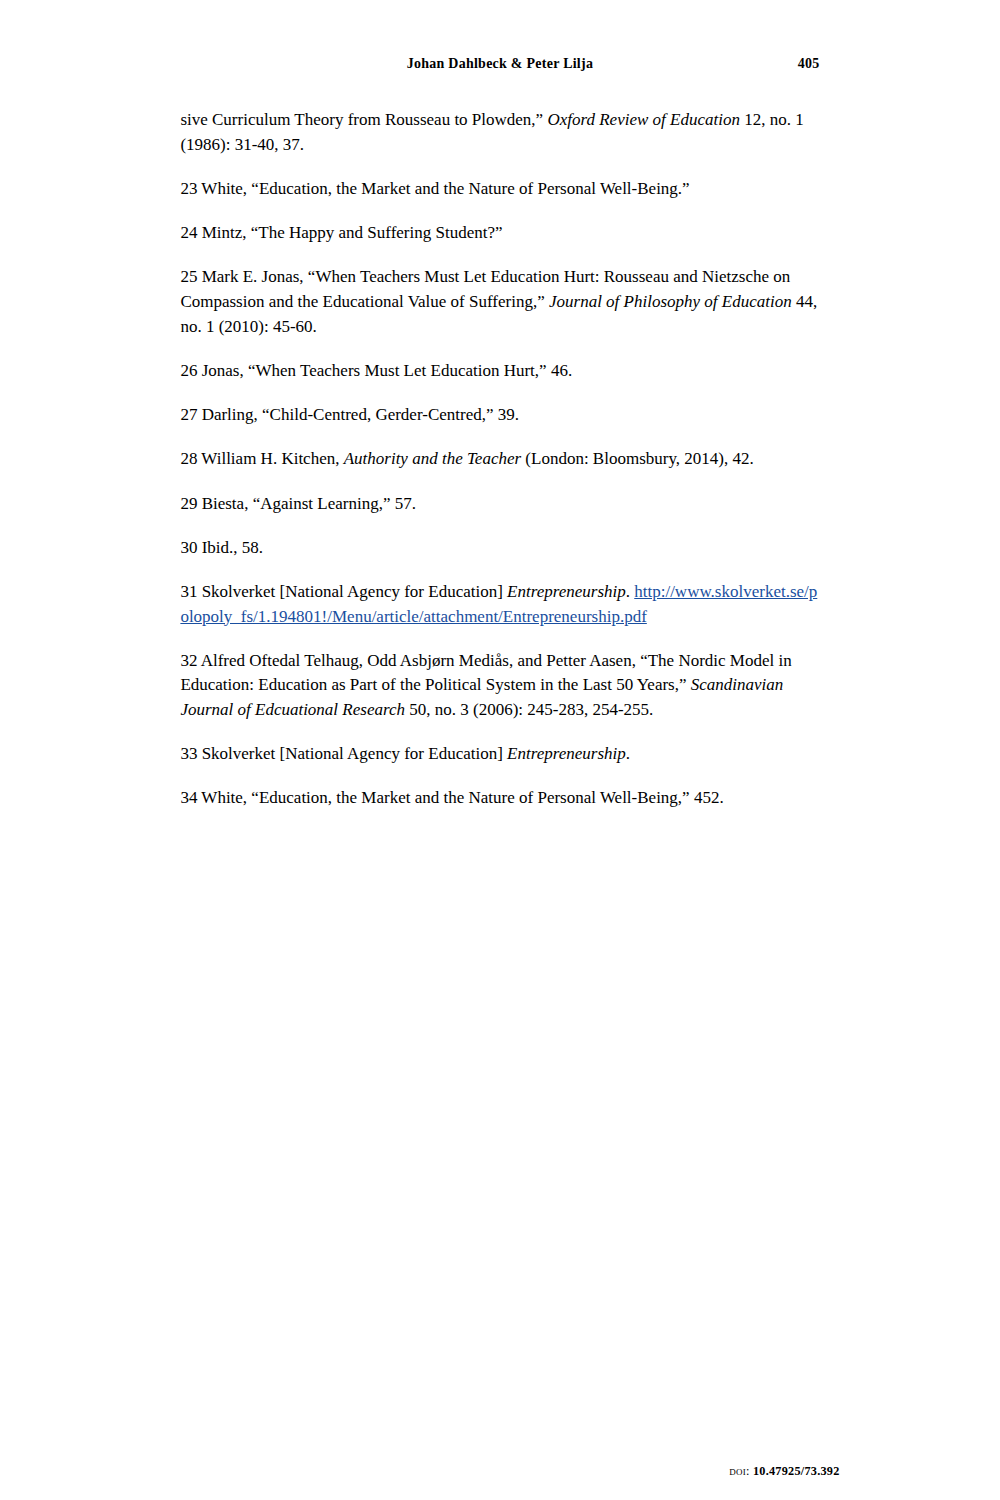Johan Dahlbeck & Peter Lilja 405
sive Curriculum Theory from Rousseau to Plowden,” Oxford Review of Education 12, no. 1 (1986): 31-40, 37.
23 White, “Education, the Market and the Nature of Personal Well-Being.”
24 Mintz, “The Happy and Suffering Student?”
25 Mark E. Jonas, “When Teachers Must Let Education Hurt: Rousseau and Nietzsche on Compassion and the Educational Value of Suffering,” Journal of Philosophy of Education 44, no. 1 (2010): 45-60.
26 Jonas, “When Teachers Must Let Education Hurt,” 46.
27 Darling, “Child-Centred, Gerder-Centred,” 39.
28 William H. Kitchen, Authority and the Teacher (London: Bloomsbury, 2014), 42.
29 Biesta, “Against Learning,” 57.
30 Ibid., 58.
31 Skolverket [National Agency for Education] Entrepreneurship. http://www.skolverket.se/polopoly_fs/1.194801!/Menu/article/attachment/Entrepreneurship.pdf
32 Alfred Oftedal Telhaug, Odd Asbjørn Mediås, and Petter Aasen, “The Nordic Model in Education: Education as Part of the Political System in the Last 50 Years,” Scandinavian Journal of Edcuational Research 50, no. 3 (2006): 245-283, 254-255.
33 Skolverket [National Agency for Education] Entrepreneurship.
34 White, “Education, the Market and the Nature of Personal Well-Being,” 452.
doi: 10.47925/73.392